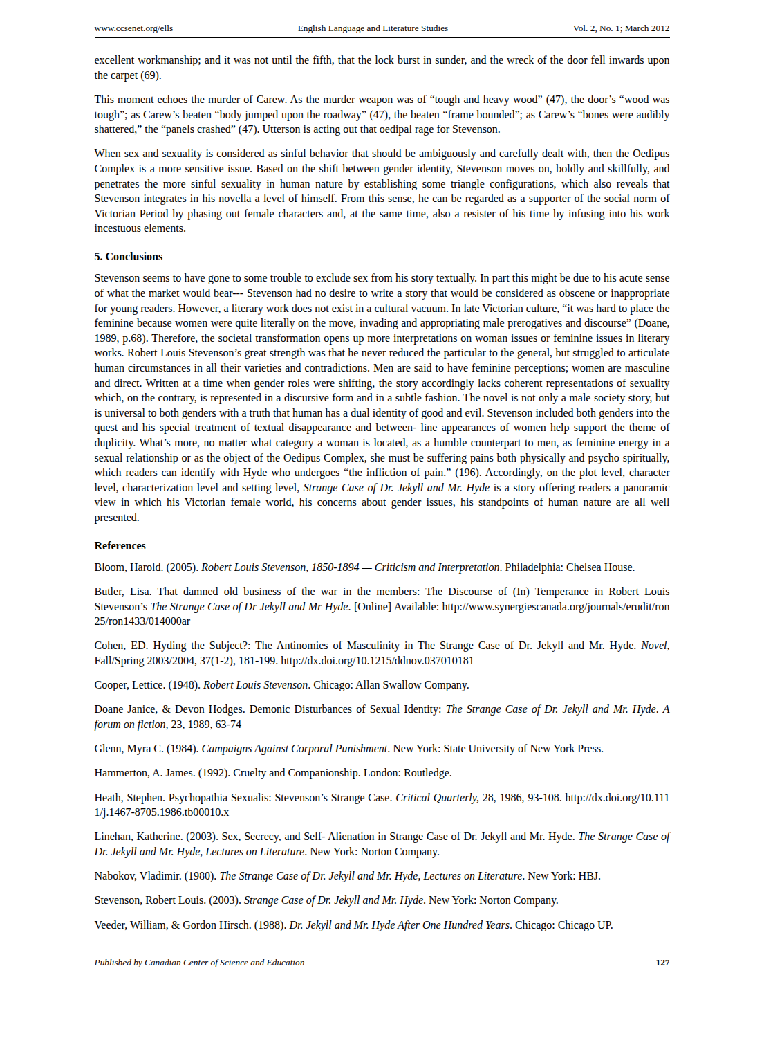www.ccsenet.org/ells English Language and Literature Studies Vol. 2, No. 1; March 2012
excellent workmanship; and it was not until the fifth, that the lock burst in sunder, and the wreck of the door fell inwards upon the carpet (69).
This moment echoes the murder of Carew. As the murder weapon was of “tough and heavy wood” (47), the door’s “wood was tough”; as Carew’s beaten “body jumped upon the roadway” (47), the beaten “frame bounded”; as Carew’s “bones were audibly shattered,” the “panels crashed” (47). Utterson is acting out that oedipal rage for Stevenson.
When sex and sexuality is considered as sinful behavior that should be ambiguously and carefully dealt with, then the Oedipus Complex is a more sensitive issue. Based on the shift between gender identity, Stevenson moves on, boldly and skillfully, and penetrates the more sinful sexuality in human nature by establishing some triangle configurations, which also reveals that Stevenson integrates in his novella a level of himself. From this sense, he can be regarded as a supporter of the social norm of Victorian Period by phasing out female characters and, at the same time, also a resister of his time by infusing into his work incestuous elements.
5. Conclusions
Stevenson seems to have gone to some trouble to exclude sex from his story textually. In part this might be due to his acute sense of what the market would bear--- Stevenson had no desire to write a story that would be considered as obscene or inappropriate for young readers. However, a literary work does not exist in a cultural vacuum. In late Victorian culture, “it was hard to place the feminine because women were quite literally on the move, invading and appropriating male prerogatives and discourse” (Doane, 1989, p.68). Therefore, the societal transformation opens up more interpretations on woman issues or feminine issues in literary works. Robert Louis Stevenson’s great strength was that he never reduced the particular to the general, but struggled to articulate human circumstances in all their varieties and contradictions. Men are said to have feminine perceptions; women are masculine and direct. Written at a time when gender roles were shifting, the story accordingly lacks coherent representations of sexuality which, on the contrary, is represented in a discursive form and in a subtle fashion. The novel is not only a male society story, but is universal to both genders with a truth that human has a dual identity of good and evil. Stevenson included both genders into the quest and his special treatment of textual disappearance and between- line appearances of women help support the theme of duplicity. What’s more, no matter what category a woman is located, as a humble counterpart to men, as feminine energy in a sexual relationship or as the object of the Oedipus Complex, she must be suffering pains both physically and psycho spiritually, which readers can identify with Hyde who undergoes “the infliction of pain.” (196). Accordingly, on the plot level, character level, characterization level and setting level, Strange Case of Dr. Jekyll and Mr. Hyde is a story offering readers a panoramic view in which his Victorian female world, his concerns about gender issues, his standpoints of human nature are all well presented.
References
Bloom, Harold. (2005). Robert Louis Stevenson, 1850-1894 — Criticism and Interpretation. Philadelphia: Chelsea House.
Butler, Lisa. That damned old business of the war in the members: The Discourse of (In) Temperance in Robert Louis Stevenson’s The Strange Case of Dr Jekyll and Mr Hyde. [Online] Available: http://www.synergiescanada.org/journals/erudit/ron25/ron1433/014000ar
Cohen, ED. Hyding the Subject?: The Antinomies of Masculinity in The Strange Case of Dr. Jekyll and Mr. Hyde. Novel, Fall/Spring 2003/2004, 37(1-2), 181-199. http://dx.doi.org/10.1215/ddnov.037010181
Cooper, Lettice. (1948). Robert Louis Stevenson. Chicago: Allan Swallow Company.
Doane Janice, & Devon Hodges. Demonic Disturbances of Sexual Identity: The Strange Case of Dr. Jekyll and Mr. Hyde. A forum on fiction, 23, 1989, 63-74
Glenn, Myra C. (1984). Campaigns Against Corporal Punishment. New York: State University of New York Press.
Hammerton, A. James. (1992). Cruelty and Companionship. London: Routledge.
Heath, Stephen. Psychopathia Sexualis: Stevenson’s Strange Case. Critical Quarterly, 28, 1986, 93-108. http://dx.doi.org/10.1111/j.1467-8705.1986.tb00010.x
Linehan, Katherine. (2003). Sex, Secrecy, and Self- Alienation in Strange Case of Dr. Jekyll and Mr. Hyde. The Strange Case of Dr. Jekyll and Mr. Hyde, Lectures on Literature. New York: Norton Company.
Nabokov, Vladimir. (1980). The Strange Case of Dr. Jekyll and Mr. Hyde, Lectures on Literature. New York: HBJ.
Stevenson, Robert Louis. (2003). Strange Case of Dr. Jekyll and Mr. Hyde. New York: Norton Company.
Veeder, William, & Gordon Hirsch. (1988). Dr. Jekyll and Mr. Hyde After One Hundred Years. Chicago: Chicago UP.
Published by Canadian Center of Science and Education 127